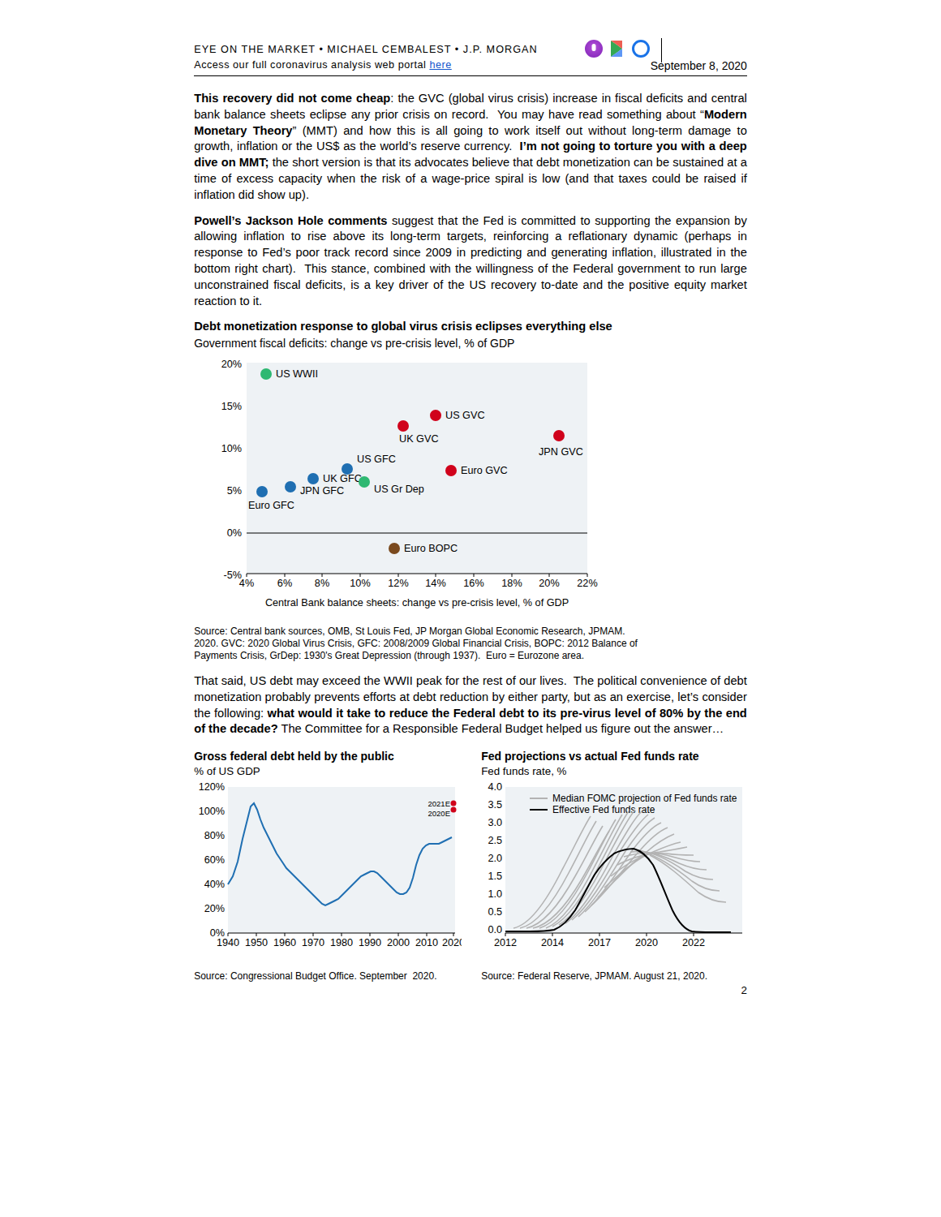EYE ON THE MARKET • MICHAEL CEMBALEST • J.P. MORGAN
Access our full coronavirus analysis web portal here
September 8, 2020
This recovery did not come cheap: the GVC (global virus crisis) increase in fiscal deficits and central bank balance sheets eclipse any prior crisis on record. You may have read something about “Modern Monetary Theory” (MMT) and how this is all going to work itself out without long-term damage to growth, inflation or the US$ as the world’s reserve currency. I’m not going to torture you with a deep dive on MMT; the short version is that its advocates believe that debt monetization can be sustained at a time of excess capacity when the risk of a wage-price spiral is low (and that taxes could be raised if inflation did show up).
Powell’s Jackson Hole comments suggest that the Fed is committed to supporting the expansion by allowing inflation to rise above its long-term targets, reinforcing a reflationary dynamic (perhaps in response to Fed’s poor track record since 2009 in predicting and generating inflation, illustrated in the bottom right chart). This stance, combined with the willingness of the Federal government to run large unconstrained fiscal deficits, is a key driver of the US recovery to-date and the positive equity market reaction to it.
Debt monetization response to global virus crisis eclipses everything else
Government fiscal deficits: change vs pre-crisis level, % of GDP
20% 15% 10% 5% 0% -5% 4% 6% 8% 10% 12% 14% 16% 18% 20% 22% Central Bank balance sheets: change vs pre-crisis level, % of GDP US WWII US GVC UK GVC JPN GVC Euro GVC US GFC UK GFC US Gr Dep JPN GFC Euro GFC Euro BOPC
Source: Central bank sources, OMB, St Louis Fed, JP Morgan Global Economic Research, JPMAM.
2020. GVC: 2020 Global Virus Crisis, GFC: 2008/2009 Global Financial Crisis, BOPC: 2012 Balance of
Payments Crisis, GrDep: 1930's Great Depression (through 1937). Euro = Eurozone area.
That said, US debt may exceed the WWII peak for the rest of our lives. The political convenience of debt monetization probably prevents efforts at debt reduction by either party, but as an exercise, let’s consider the following: what would it take to reduce the Federal debt to its pre-virus level of 80% by the end of the decade? The Committee for a Responsible Federal Budget helped us figure out the answer…
Gross federal debt held by the public
% of US GDP
120% 100% 80% 60% 40% 20% 0% 1940 1950 1960 1970 1980 1990 2000 2010 2020 2021E 2020E
Source: Congressional Budget Office. September 2020.
Fed projections vs actual Fed funds rate
Fed funds rate, %
4.0 3.5 3.0 2.5 2.0 1.5 1.0 0.5 0.0 2012 2014 2017 2020 2022 Median FOMC projection of Fed funds rate Effective Fed funds rate
Source: Federal Reserve, JPMAM. August 21, 2020.
2